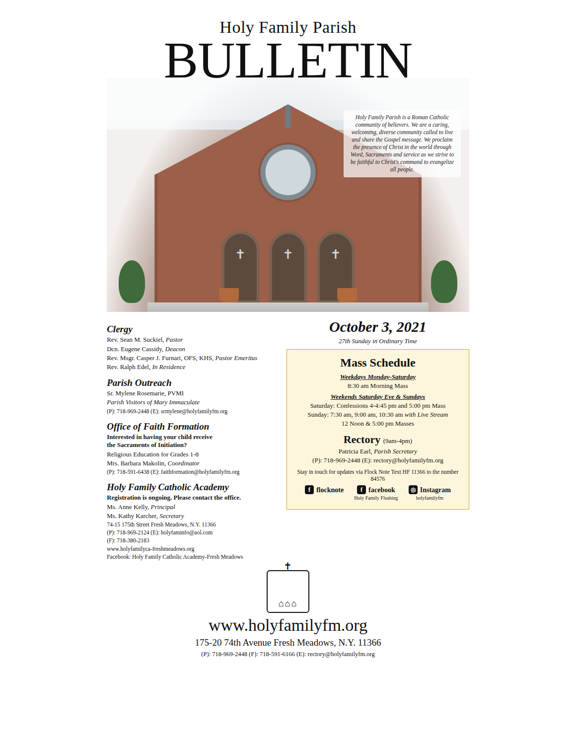Holy Family Parish
BULLETIN
Holy Family Parish is a Roman Catholic community of believers. We are a caring, welcoming, diverse community called to live and share the Gospel message. We proclaim the presence of Christ in the world through Word, Sacraments and service as we strive to be faithful to Christ's command to evangelize all people.
Clergy
Rev. Sean M. Suckiel, Pastor
Dcn. Eugene Cassidy, Deacon
Rev. Msgr. Casper J. Furnari, OFS, KHS, Pastor Emeritus
Rev. Ralph Edel, In Residence
Parish Outreach
Sr. Mylene Rosemarie, PVMI
Parish Visitors of Mary Immaculate
(P): 718-969-2448 (E): srmylene@holyfamilyfm.org
Office of Faith Formation
Interested in having your child receive
the Sacraments of Initiation?
Religious Education for Grades 1-8
Mrs. Barbara Makolin, Coordinator
(P): 718-591-6438 (E): faithformation@holyfamilyfm.org
Holy Family Catholic Academy
Registration is ongoing. Please contact the office.
Ms. Anne Kelly, Principal
Ms. Kathy Karcher, Secretary
74-15 175th Street Fresh Meadows, N.Y. 11366
(P): 718-969-2124 (E): holyfaminfo@aol.com
(F): 718-380-2183
www.holyfamilyca-freshmeadows.org
Facebook: Holy Family Catholic Academy-Fresh Meadows
October 3, 2021
27th Sunday in Ordinary Time
Mass Schedule
Weekdays Monday-Saturday
8:30 am Morning Mass
Weekends Saturday Eve & Sundays
Saturday: Confessions 4-4:45 pm and 5:00 pm Mass
Sunday: 7:30 am, 9:00 am, 10:30 am with Live Stream
12 Noon & 5:00 pm Masses
Rectory (9am-4pm)
Patricia Earl, Parish Secretary
(P): 718-969-2448 (E): rectory@holyfamilyfm.org
Stay in touch for updates via Flock Note Text HF 11366 to the number 84576
fflocknote
ffacebook Holy Family Flushing
◎Instagram holyfamilyfm
www.holyfamilyfm.org
175-20 74th Avenue Fresh Meadows, N.Y. 11366
(P): 718-969-2448 (F): 718-591-6166 (E): rectory@holyfamilyfm.org